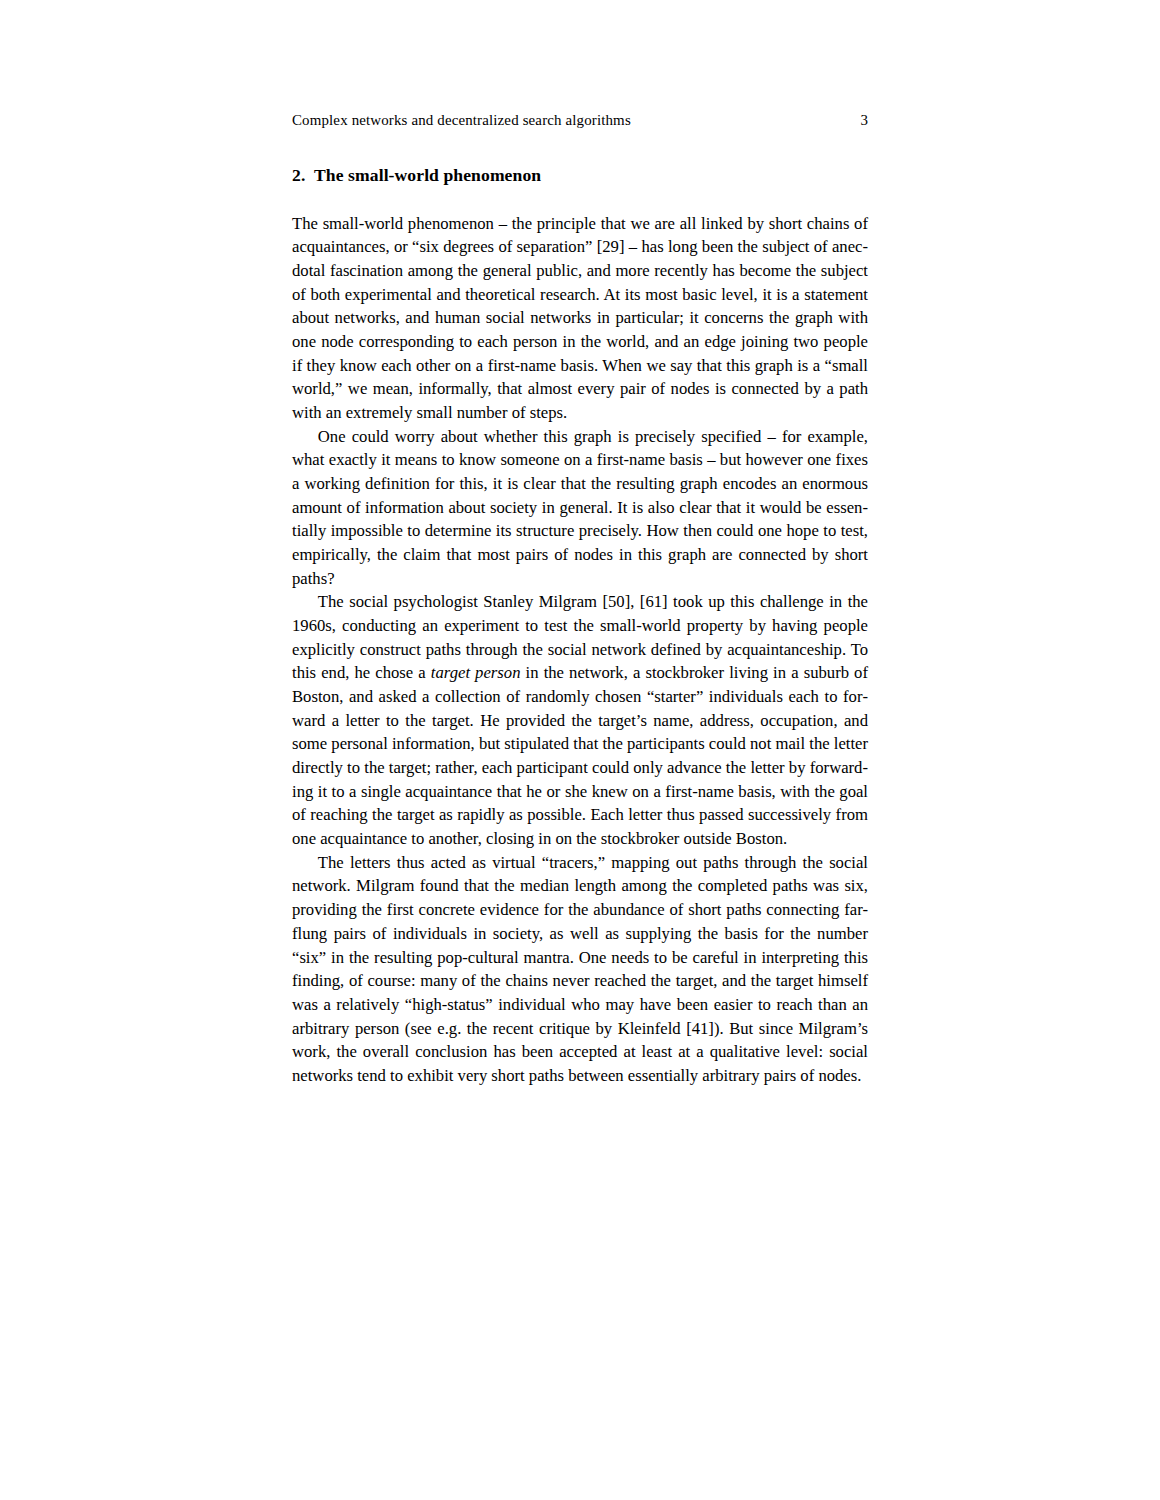Complex networks and decentralized search algorithms 3
2. The small-world phenomenon
The small-world phenomenon – the principle that we are all linked by short chains of acquaintances, or “six degrees of separation” [29] – has long been the subject of anecdotal fascination among the general public, and more recently has become the subject of both experimental and theoretical research. At its most basic level, it is a statement about networks, and human social networks in particular; it concerns the graph with one node corresponding to each person in the world, and an edge joining two people if they know each other on a first-name basis. When we say that this graph is a “small world,” we mean, informally, that almost every pair of nodes is connected by a path with an extremely small number of steps.
One could worry about whether this graph is precisely specified – for example, what exactly it means to know someone on a first-name basis – but however one fixes a working definition for this, it is clear that the resulting graph encodes an enormous amount of information about society in general. It is also clear that it would be essentially impossible to determine its structure precisely. How then could one hope to test, empirically, the claim that most pairs of nodes in this graph are connected by short paths?
The social psychologist Stanley Milgram [50], [61] took up this challenge in the 1960s, conducting an experiment to test the small-world property by having people explicitly construct paths through the social network defined by acquaintanceship. To this end, he chose a target person in the network, a stockbroker living in a suburb of Boston, and asked a collection of randomly chosen “starter” individuals each to forward a letter to the target. He provided the target’s name, address, occupation, and some personal information, but stipulated that the participants could not mail the letter directly to the target; rather, each participant could only advance the letter by forwarding it to a single acquaintance that he or she knew on a first-name basis, with the goal of reaching the target as rapidly as possible. Each letter thus passed successively from one acquaintance to another, closing in on the stockbroker outside Boston.
The letters thus acted as virtual “tracers,” mapping out paths through the social network. Milgram found that the median length among the completed paths was six, providing the first concrete evidence for the abundance of short paths connecting far-flung pairs of individuals in society, as well as supplying the basis for the number “six” in the resulting pop-cultural mantra. One needs to be careful in interpreting this finding, of course: many of the chains never reached the target, and the target himself was a relatively “high-status” individual who may have been easier to reach than an arbitrary person (see e.g. the recent critique by Kleinfeld [41]). But since Milgram’s work, the overall conclusion has been accepted at least at a qualitative level: social networks tend to exhibit very short paths between essentially arbitrary pairs of nodes.